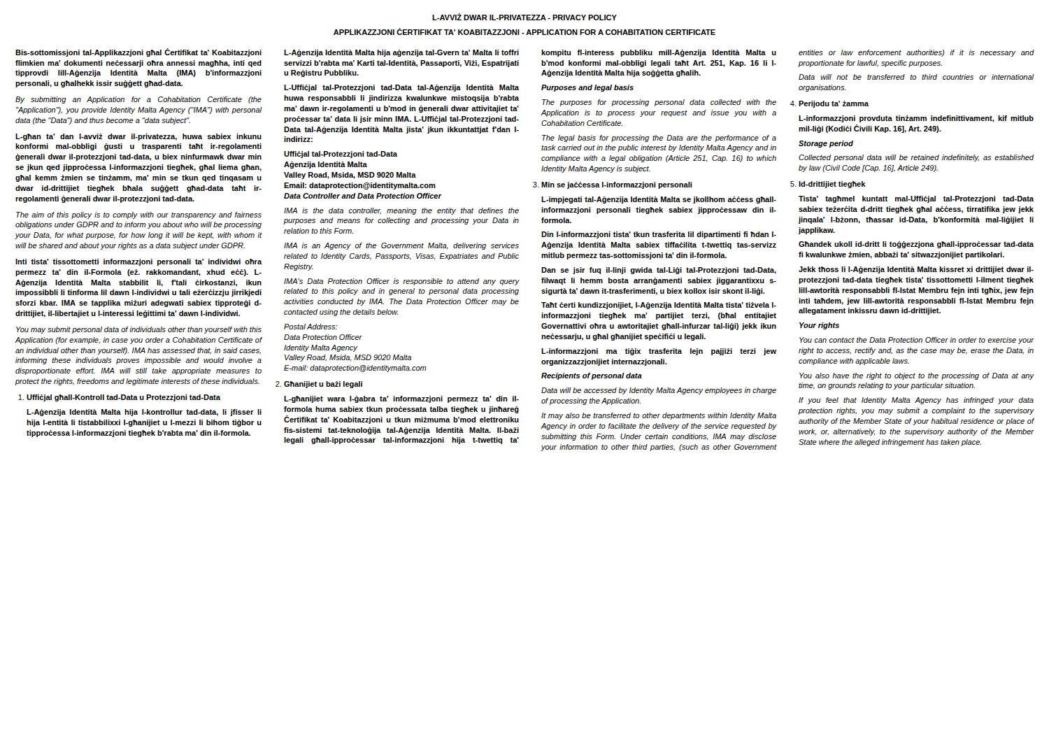L-AVVIŻ DWAR IL-PRIVATEZZA - PRIVACY POLICY
APPLIKAZZJONI ĊERTIFIKAT TA' KOABITAZZJONI - APPLICATION FOR A COHABITATION CERTIFICATE
Bis-sottomissjoni tal-Applikazzjoni għal Ċertifikat ta' Koabitazzjoni flimkien ma' dokumenti neċessarji oħra annessi magħha, inti qed tipprovdi lill-Aġenzija Identità Malta (IMA) b'informazzjoni personali, u għalhekk issir suġġett għad-data.
By submitting an Application for a Cohabitation Certificate (the "Application"), you provide Identity Malta Agency ("IMA") with personal data (the "Data") and thus become a "data subject".
L-għan ta' dan l-avviż dwar il-privatezza, huwa sabiex inkunu konformi mal-obbligi ġusti u trasparenti taħt ir-regolamenti ġenerali dwar il-protezzjoni tad-data, u biex ninfurmawk dwar min se jkun qed jipproċessa l-informazzjoni tiegħek, għal liema għan, għal kemm żmien se tinżamm, ma' min se tkun qed tinqasam u dwar id-drittijiet tiegħek bħala suġġett għad-data taħt ir-regolamenti ġenerali dwar il-protezzjoni tad-data.
The aim of this policy is to comply with our transparency and fairness obligations under GDPR and to inform you about who will be processing your Data, for what purpose, for how long it will be kept, with whom it will be shared and about your rights as a data subject under GDPR.
Inti tista' tissottometti informazzjoni personali ta' individwi oħra permezz ta' din il-Formola (eż. rakkomandant, xhud eċċ). L-Aġenzija Identità Malta stabbilit li, f'tali ċirkostanzi, ikun impossibbli li tinforma lil dawn l-individwi u tali eżerċizzju jirrikjedi sforzi kbar. IMA se tapplika miżuri adegwati sabiex tipproteġi d-drittijiet, il-libertajiet u l-interessi leġittimi ta' dawn l-individwi.
You may submit personal data of individuals other than yourself with this Application (for example, in case you order a Cohabitation Certificate of an individual other than yourself). IMA has assessed that, in said cases, informing these individuals proves impossible and would involve a disproportionate effort. IMA will still take appropriate measures to protect the rights, freedoms and legitimate interests of these individuals.
Uffiċjal għall-Kontroll tad-Data u Protezzjoni tad-Data
L-Aġenzija Identità Malta hija l-kontrollur tad-data, li jfisser li hija l-entità li tistabbilixxi l-għanijiet u l-mezzi li bihom tiġbor u tipproċessa l-informazzjoni tiegħek b'rabta ma' din il-formola.
L-Aġenzija Identità Malta hija aġenzija tal-Gvern ta' Malta li toffri servizzi b'rabta ma' Karti tal-Identità, Passaporti, Viżi, Espatrijati u Reġistru Pubbliku.
L-Uffiċjal tal-Protezzjoni tad-Data tal-Aġenzija Identità Malta huwa responsabbli li jindirizza kwalunkwe mistoqsija b'rabta ma' dawn ir-regolamenti u b'mod in ġenerali dwar attivitajiet ta' proċessar ta' data li jsir minn IMA. L-Uffiċjal tal-Protezzjoni tad-Data tal-Aġenzija Identità Malta jista' jkun ikkuntattjat f'dan l-indirizz:
Uffiċjal tal-Protezzjoni tad-Data
Aġenzija Identità Malta
Valley Road, Msida, MSD 9020 Malta
Email: dataprotection@identitymalta.com
Data Controller and Data Protection Officer
IMA is the data controller, meaning the entity that defines the purposes and means for collecting and processing your Data in relation to this Form.
IMA is an Agency of the Government Malta, delivering services related to Identity Cards, Passports, Visas, Expatriates and Public Registry.
IMA's Data Protection Officer is responsible to attend any query related to this policy and in general to personal data processing activities conducted by IMA. The Data Protection Officer may be contacted using the details below.
Postal Address:
Data Protection Officer
Identity Malta Agency
Valley Road, Msida, MSD 9020 Malta
E-mail: dataprotection@identitymalta.com
Għanijiet u bażi legali
L-għanijiet wara l-ġabra ta' informazzjoni permezz ta' din il-formola huma sabiex tkun proċessata talba tiegħek u jinħareġ Ċertifikat ta' Koabitazzjoni u tkun miżmuma b'mod elettroniku fis-sistemi tat-teknoloġija tal-Aġenzija Identità Malta. Il-bażi legali għall-ipproċessar tal-informazzjoni hija t-twettiq ta' kompitu fl-interess pubbliku mill-Aġenzija Identità Malta u b'mod konformi mal-obbligi legali taħt Art. 251, Kap. 16 li l-Aġenzija Identità Malta hija soġġetta għalih.
Purposes and legal basis
The purposes for processing personal data collected with the Application is to process your request and issue you with a Cohabitation Certificate.
The legal basis for processing the Data are the performance of a task carried out in the public interest by Identity Malta Agency and in compliance with a legal obligation (Article 251, Cap. 16) to which Identity Malta Agency is subject.
Min se jaċċessa l-informazzjoni personali
L-impjegati tal-Aġenzija Identità Malta se jkollhom aċċess għall-informazzjoni personali tiegħek sabiex jipproċessaw din il-formola.
Din l-informazzjoni tista' tkun trasferita lil dipartimenti fi ħdan l-Aġenzija Identità Malta sabiex tiffaċilita t-twettiq tas-servizz mitlub permezz tas-sottomissjoni ta' din il-formola.
Dan se jsir fuq il-linji gwida tal-Liġi tal-Protezzjoni tad-Data, filwaqt li hemm bosta arranġamenti sabiex jiggarantixxu s-sigurtà ta' dawn it-trasferimenti, u biex kollox isir skont il-liġi.
Taħt ċerti kundizzjonijiet, l-Aġenzija Identità Malta tista' tiżvela l-informazzjoni tiegħek ma' partijiet terzi, (bħal entitajiet Governattivi oħra u awtoritajiet għall-infurzar tal-liġi) jekk ikun neċessarju, u għal għanijiet speċifiċi u legali.
L-informazzjoni ma tiġix trasferita lejn pajjiżi terzi jew organizzazzjonijiet internazzjonali.
Recipients of personal data
Data will be accessed by Identity Malta Agency employees in charge of processing the Application.
It may also be transferred to other departments within Identity Malta Agency in order to facilitate the delivery of the service requested by submitting this Form. Under certain conditions, IMA may disclose your information to other third parties, (such as other Government entities or law enforcement authorities) if it is necessary and proportionate for lawful, specific purposes.
Data will not be transferred to third countries or international organisations.
Perijodu ta' żamma
L-informazzjoni provduta tinżamm indefinittivament, kif mitlub mil-liġi (Kodiċi Ċivili Kap. 16], Art. 249).
Storage period
Collected personal data will be retained indefinitely, as established by law (Civil Code [Cap. 16], Article 249).
Id-drittijiet tiegħek
Tista' tagħmel kuntatt mal-Uffiċjal tal-Protezzjoni tad-Data sabiex teżerċita d-dritt tiegħek għal aċċess, tirratifika jew jekk jinqala' l-bżonn, tħassar id-Data, b'konformità mal-liġijiet li japplikaw.
Għandek ukoll id-dritt li toġġezzjona għall-ipproċessar tad-data fi kwalunkwe żmien, abbażi ta' sitwazzjonijiet partikolari.
Jekk tħoss li l-Aġenzija Identità Malta kissret xi drittijiet dwar il-protezzjoni tad-data tiegħek tista' tissottometti l-ilment tiegħek lill-awtorità responsabbli fl-Istat Membru fejn inti tgħix, jew fejn inti taħdem, jew lill-awtorità responsabbli fl-Istat Membru fejn allegatament inkissru dawn id-drittijiet.
Your rights
You can contact the Data Protection Officer in order to exercise your right to access, rectify and, as the case may be, erase the Data, in compliance with applicable laws.
You also have the right to object to the processing of Data at any time, on grounds relating to your particular situation.
If you feel that Identity Malta Agency has infringed your data protection rights, you may submit a complaint to the supervisory authority of the Member State of your habitual residence or place of work, or, alternatively, to the supervisory authority of the Member State where the alleged infringement has taken place.